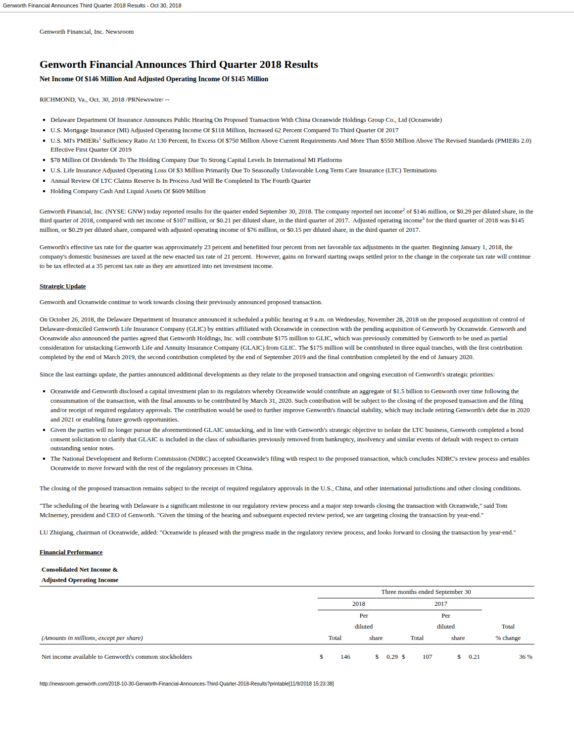Genworth Financial Announces Third Quarter 2018 Results - Oct 30, 2018
Genworth Financial, Inc. Newsroom
Genworth Financial Announces Third Quarter 2018 Results
Net Income Of $146 Million And Adjusted Operating Income Of $145 Million
RICHMOND, Va., Oct. 30, 2018 /PRNewswire/ --
Delaware Department Of Insurance Announces Public Hearing On Proposed Transaction With China Oceanwide Holdings Group Co., Ltd (Oceanwide)
U.S. Mortgage Insurance (MI) Adjusted Operating Income Of $118 Million, Increased 62 Percent Compared To Third Quarter Of 2017
U.S. MI's PMIERs1 Sufficiency Ratio At 130 Percent, In Excess Of $750 Million Above Current Requirements And More Than $550 Million Above The Revised Standards (PMIERs 2.0) Effective First Quarter Of 2019
$78 Million Of Dividends To The Holding Company Due To Strong Capital Levels In International MI Platforms
U.S. Life Insurance Adjusted Operating Loss Of $3 Million Primarily Due To Seasonally Unfavorable Long Term Care Insurance (LTC) Terminations
Annual Review Of LTC Claims Reserve Is In Process And Will Be Completed In The Fourth Quarter
Holding Company Cash And Liquid Assets Of $609 Million
Genworth Financial, Inc. (NYSE: GNW) today reported results for the quarter ended September 30, 2018. The company reported net income2 of $146 million, or $0.29 per diluted share, in the third quarter of 2018, compared with net income of $107 million, or $0.21 per diluted share, in the third quarter of 2017. Adjusted operating income3 for the third quarter of 2018 was $145 million, or $0.29 per diluted share, compared with adjusted operating income of $76 million, or $0.15 per diluted share, in the third quarter of 2017.
Genworth's effective tax rate for the quarter was approximately 23 percent and benefitted four percent from net favorable tax adjustments in the quarter. Beginning January 1, 2018, the company's domestic businesses are taxed at the new enacted tax rate of 21 percent. However, gains on forward starting swaps settled prior to the change in the corporate tax rate will continue to be tax effected at a 35 percent tax rate as they are amortized into net investment income.
Strategic Update
Genworth and Oceanwide continue to work towards closing their previously announced proposed transaction.
On October 26, 2018, the Delaware Department of Insurance announced it scheduled a public hearing at 9 a.m. on Wednesday, November 28, 2018 on the proposed acquisition of control of Delaware-domiciled Genworth Life Insurance Company (GLIC) by entities affiliated with Oceanwide in connection with the pending acquisition of Genworth by Oceanwide. Genworth and Oceanwide also announced the parties agreed that Genworth Holdings, Inc. will contribute $175 million to GLIC, which was previously committed by Genworth to be used as partial consideration for unstacking Genworth Life and Annuity Insurance Company (GLAIC) from GLIC. The $175 million will be contributed in three equal tranches, with the first contribution completed by the end of March 2019, the second contribution completed by the end of September 2019 and the final contribution completed by the end of January 2020.
Since the last earnings update, the parties announced additional developments as they relate to the proposed transaction and ongoing execution of Genworth's strategic priorities:
Oceanwide and Genworth disclosed a capital investment plan to its regulators whereby Oceanwide would contribute an aggregate of $1.5 billion to Genworth over time following the consummation of the transaction, with the final amounts to be contributed by March 31, 2020. Such contribution will be subject to the closing of the proposed transaction and the filing and/or receipt of required regulatory approvals. The contribution would be used to further improve Genworth's financial stability, which may include retiring Genworth's debt due in 2020 and 2021 or enabling future growth opportunities.
Given the parties will no longer pursue the aforementioned GLAIC unstacking, and in line with Genworth's strategic objective to isolate the LTC business, Genworth completed a bond consent solicitation to clarify that GLAIC is included in the class of subsidiaries previously removed from bankruptcy, insolvency and similar events of default with respect to certain outstanding senior notes.
The National Development and Reform Commission (NDRC) accepted Oceanwide's filing with respect to the proposed transaction, which concludes NDRC's review process and enables Oceanwide to move forward with the rest of the regulatory processes in China.
The closing of the proposed transaction remains subject to the receipt of required regulatory approvals in the U.S., China, and other international jurisdictions and other closing conditions.
"The scheduling of the hearing with Delaware is a significant milestone in our regulatory review process and a major step towards closing the transaction with Oceanwide," said Tom McInerney, president and CEO of Genworth. "Given the timing of the hearing and subsequent expected review period, we are targeting closing the transaction by year-end."
LU Zhiqiang, chairman of Oceanwide, added: "Oceanwide is pleased with the progress made in the regulatory review process, and looks forward to closing the transaction by year-end."
Financial Performance
| Consolidated Net Income & |
| Adjusted Operating Income |
| | Three months ended September 30 |
| | 2018 | 2017 | |
| | | Per | | Per | |
| | | diluted | | diluted | Total |
| (Amounts in millions, except per share) | Total | share | Total | share | % change |
| Net income available to Genworth's common stockholders | $ | 146 | $ 0.29 | $ | 107 | $ 0.21 | 36 % |
http://newsroom.genworth.com/2018-10-30-Genworth-Financial-Announces-Third-Quarter-2018-Results?printable[11/9/2018 15:23:38]